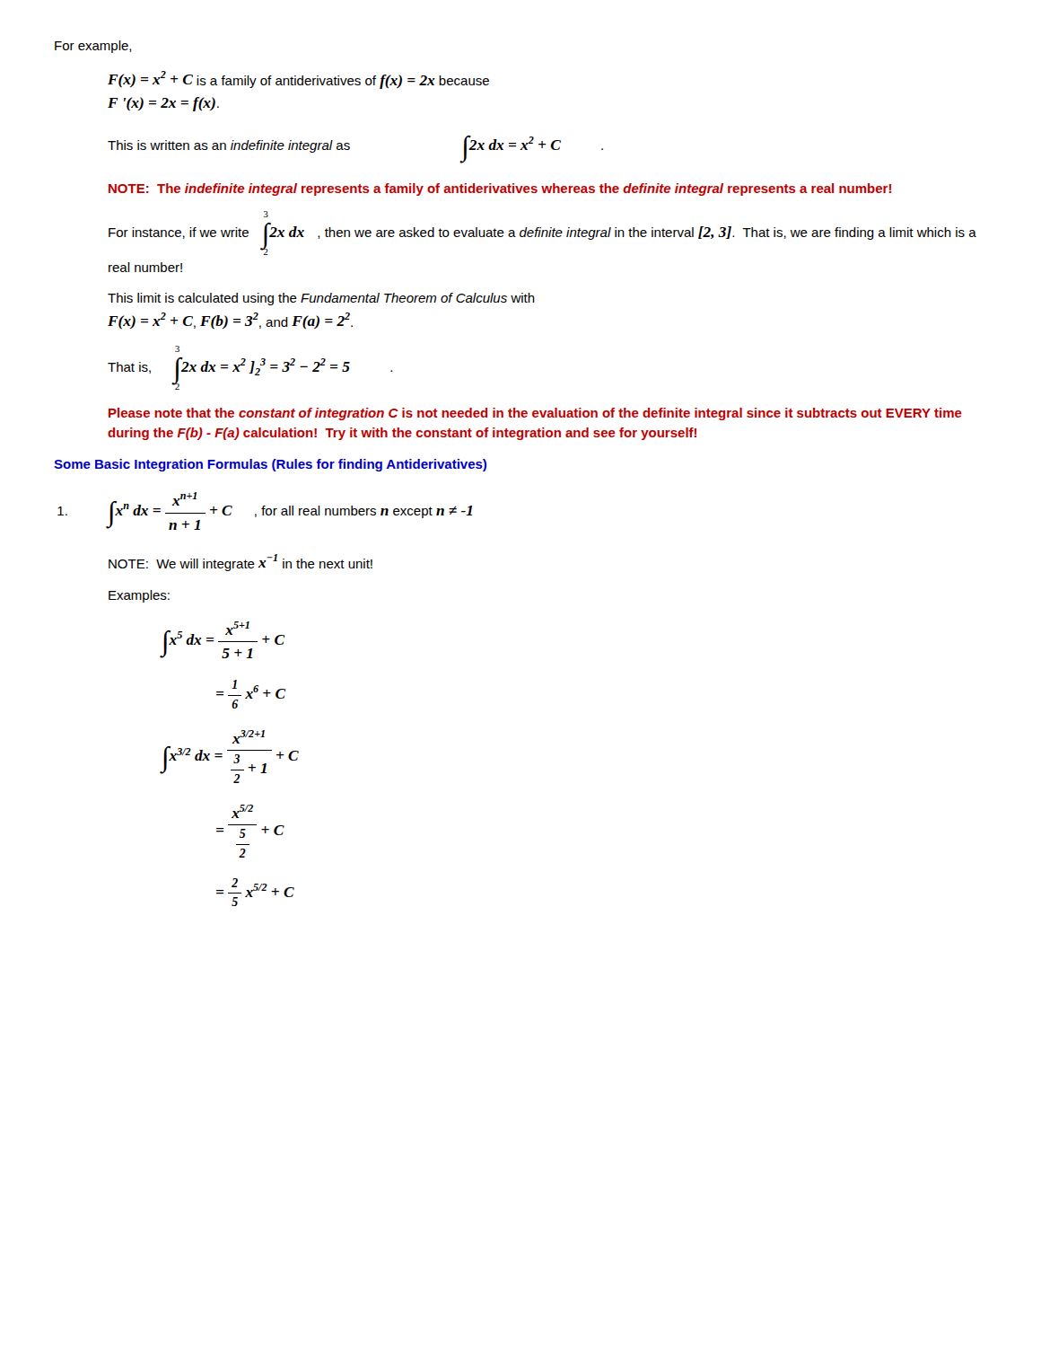For example,
F(x) = x2 + C is a family of antiderivatives of f(x) = 2x because
F '(x) = 2x = f(x).
This is written as an indefinite integral as ∫2x dx = x2 + C .
NOTE: The indefinite integral represents a family of antiderivatives whereas the definite integral represents a real number!
For instance, if we write 3∫22x dx , then we are asked to evaluate a definite integral in the interval [2, 3]. That is, we are finding a limit which is a real number!
This limit is calculated using the Fundamental Theorem of Calculus with
F(x) = x2 + C, F(b) = 32, and F(a) = 22.
That is, 3∫22x dx = x2 ]23 = 32 − 22 = 5 .
Please note that the constant of integration C is not needed in the evaluation of the definite integral since it subtracts out EVERY time during the F(b) - F(a) calculation! Try it with the constant of integration and see for yourself!
Some Basic Integration Formulas (Rules for finding Antiderivatives)
∫xn dx = xn+1 n + 1 + C , for all real numbers n except n ≠ -1
NOTE: We will integrate x−1 in the next unit!
Examples:
∫x5 dx = x5+15 + 1 + C
= 16 x6 + C
∫x3/2 dx = x3/2+132 + 1 + C
= x5/252 + C
= 25 x5/2 + C